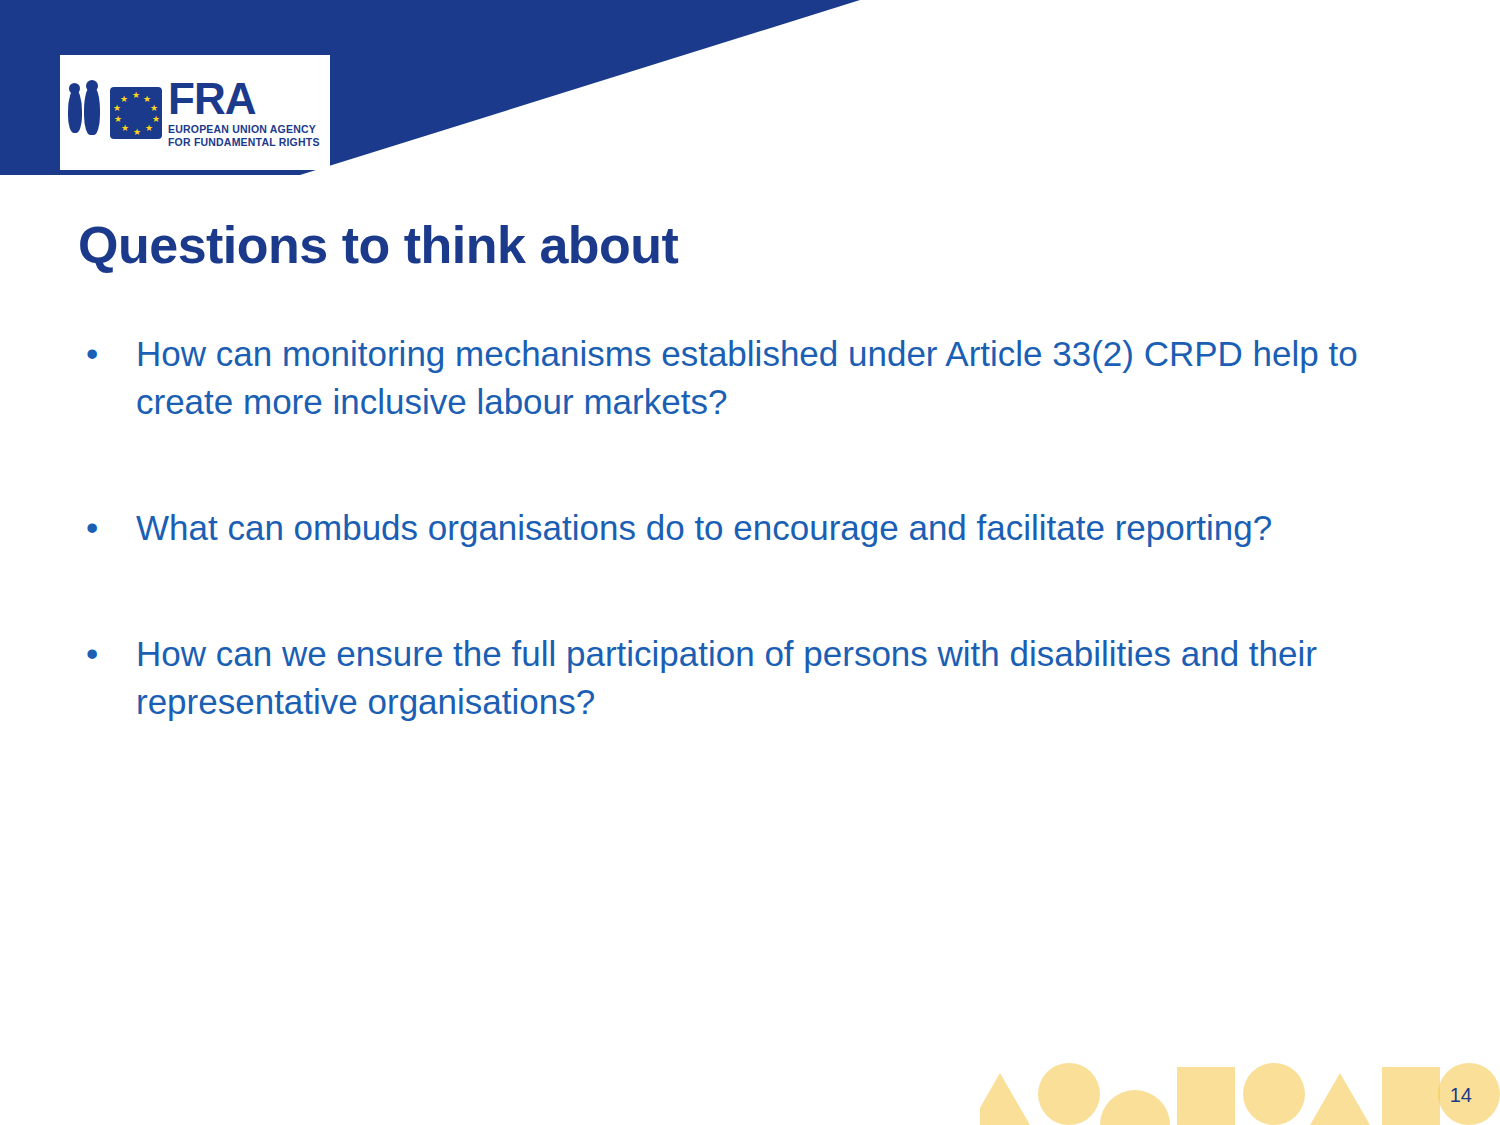★ ★ ★ ★ ★ ★ ★ ★ ★ ★
FRA
EUROPEAN UNION AGENCY
FOR FUNDAMENTAL RIGHTS
Questions to think about
How can monitoring mechanisms established under Article 33(2) CRPD help to create more inclusive labour markets?
What can ombuds organisations do to encourage and facilitate reporting?
How can we ensure the full participation of persons with disabilities and their representative organisations?
14